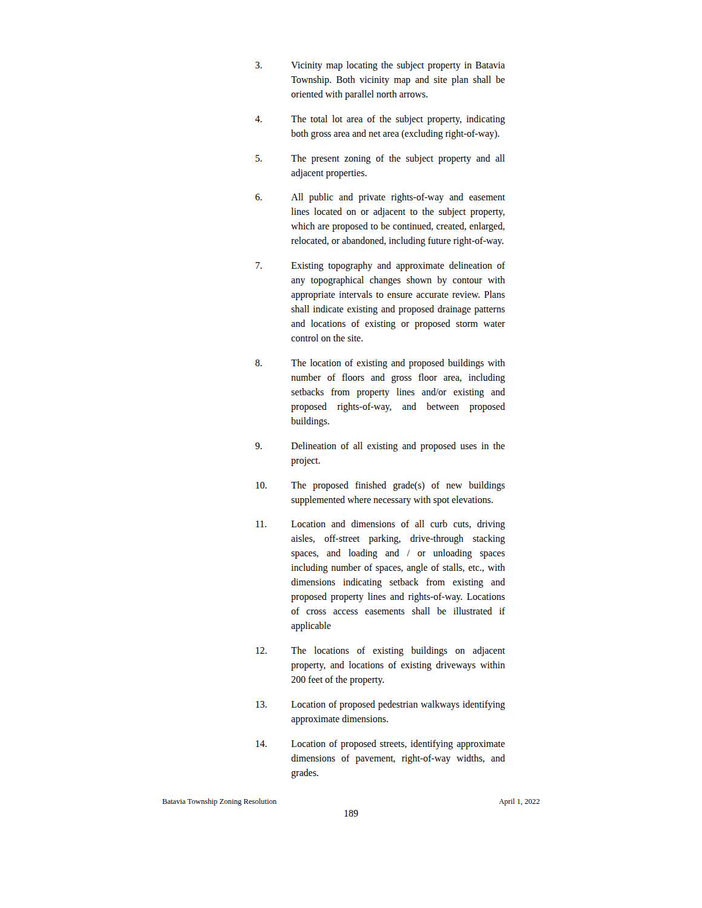3. Vicinity map locating the subject property in Batavia Township. Both vicinity map and site plan shall be oriented with parallel north arrows.
4. The total lot area of the subject property, indicating both gross area and net area (excluding right-of-way).
5. The present zoning of the subject property and all adjacent properties.
6. All public and private rights-of-way and easement lines located on or adjacent to the subject property, which are proposed to be continued, created, enlarged, relocated, or abandoned, including future right-of-way.
7. Existing topography and approximate delineation of any topographical changes shown by contour with appropriate intervals to ensure accurate review. Plans shall indicate existing and proposed drainage patterns and locations of existing or proposed storm water control on the site.
8. The location of existing and proposed buildings with number of floors and gross floor area, including setbacks from property lines and/or existing and proposed rights-of-way, and between proposed buildings.
9. Delineation of all existing and proposed uses in the project.
10. The proposed finished grade(s) of new buildings supplemented where necessary with spot elevations.
11. Location and dimensions of all curb cuts, driving aisles, off-street parking, drive-through stacking spaces, and loading and / or unloading spaces including number of spaces, angle of stalls, etc., with dimensions indicating setback from existing and proposed property lines and rights-of-way. Locations of cross access easements shall be illustrated if applicable
12. The locations of existing buildings on adjacent property, and locations of existing driveways within 200 feet of the property.
13. Location of proposed pedestrian walkways identifying approximate dimensions.
14. Location of proposed streets, identifying approximate dimensions of pavement, right-of-way widths, and grades.
Batavia Township Zoning Resolution April 1, 2022
189